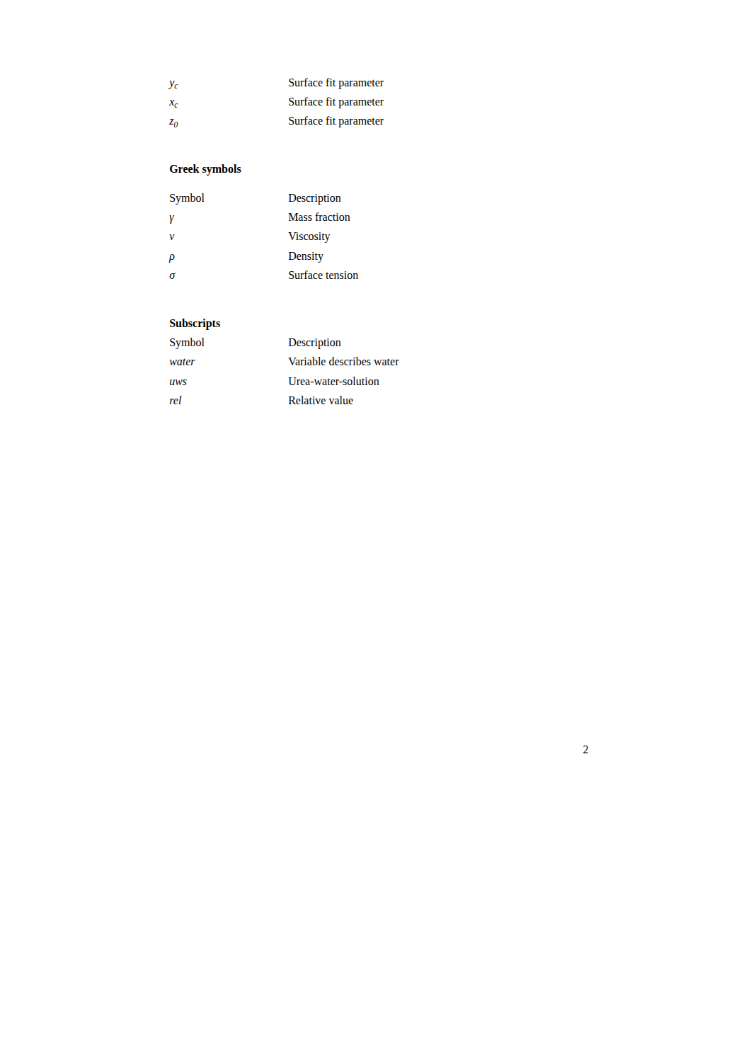| y c | Surface fit parameter |
| x c | Surface fit parameter |
| z 0 | Surface fit parameter |
Greek symbols
| Symbol | Description |
| γ | Mass fraction |
| ν | Viscosity |
| ρ | Density |
| σ | Surface tension |
Subscripts
| Symbol | Description |
| water | Variable describes water |
| uws | Urea-water-solution |
| rel | Relative value |
2